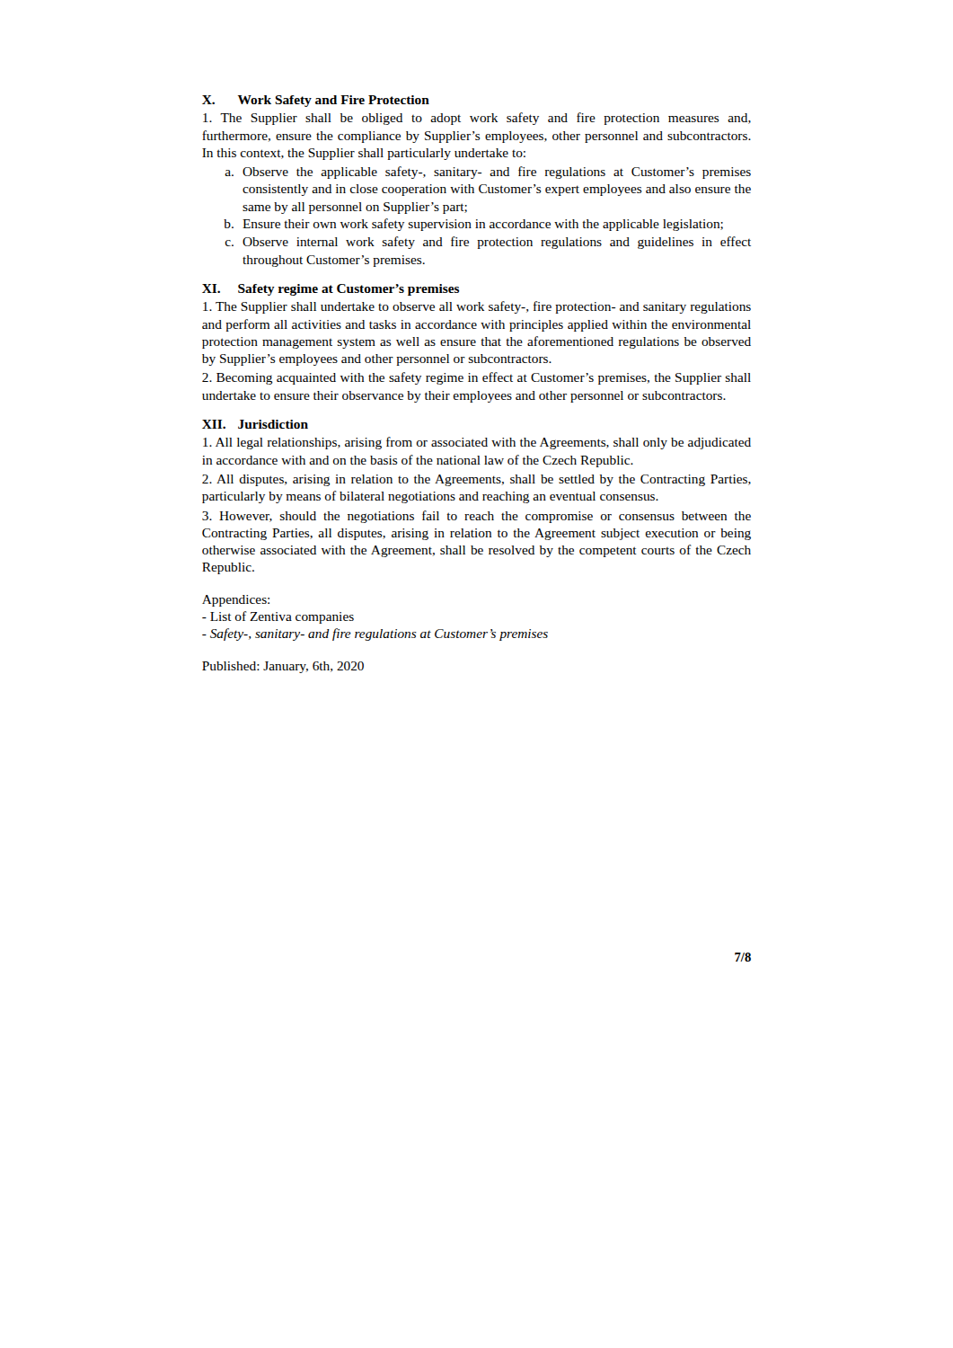X. Work Safety and Fire Protection
1. The Supplier shall be obliged to adopt work safety and fire protection measures and, furthermore, ensure the compliance by Supplier’s employees, other personnel and subcontractors. In this context, the Supplier shall particularly undertake to:
Observe the applicable safety-, sanitary- and fire regulations at Customer’s premises consistently and in close cooperation with Customer’s expert employees and also ensure the same by all personnel on Supplier’s part;
Ensure their own work safety supervision in accordance with the applicable legislation;
Observe internal work safety and fire protection regulations and guidelines in effect throughout Customer’s premises.
XI. Safety regime at Customer’s premises
1. The Supplier shall undertake to observe all work safety-, fire protection- and sanitary regulations and perform all activities and tasks in accordance with principles applied within the environmental protection management system as well as ensure that the aforementioned regulations be observed by Supplier’s employees and other personnel or subcontractors.
2. Becoming acquainted with the safety regime in effect at Customer’s premises, the Supplier shall undertake to ensure their observance by their employees and other personnel or subcontractors.
XII. Jurisdiction
1. All legal relationships, arising from or associated with the Agreements, shall only be adjudicated in accordance with and on the basis of the national law of the Czech Republic.
2. All disputes, arising in relation to the Agreements, shall be settled by the Contracting Parties, particularly by means of bilateral negotiations and reaching an eventual consensus.
3. However, should the negotiations fail to reach the compromise or consensus between the Contracting Parties, all disputes, arising in relation to the Agreement subject execution or being otherwise associated with the Agreement, shall be resolved by the competent courts of the Czech Republic.
Appendices:
- List of Zentiva companies
- Safety-, sanitary- and fire regulations at Customer’s premises
Published: January, 6th, 2020
7/8